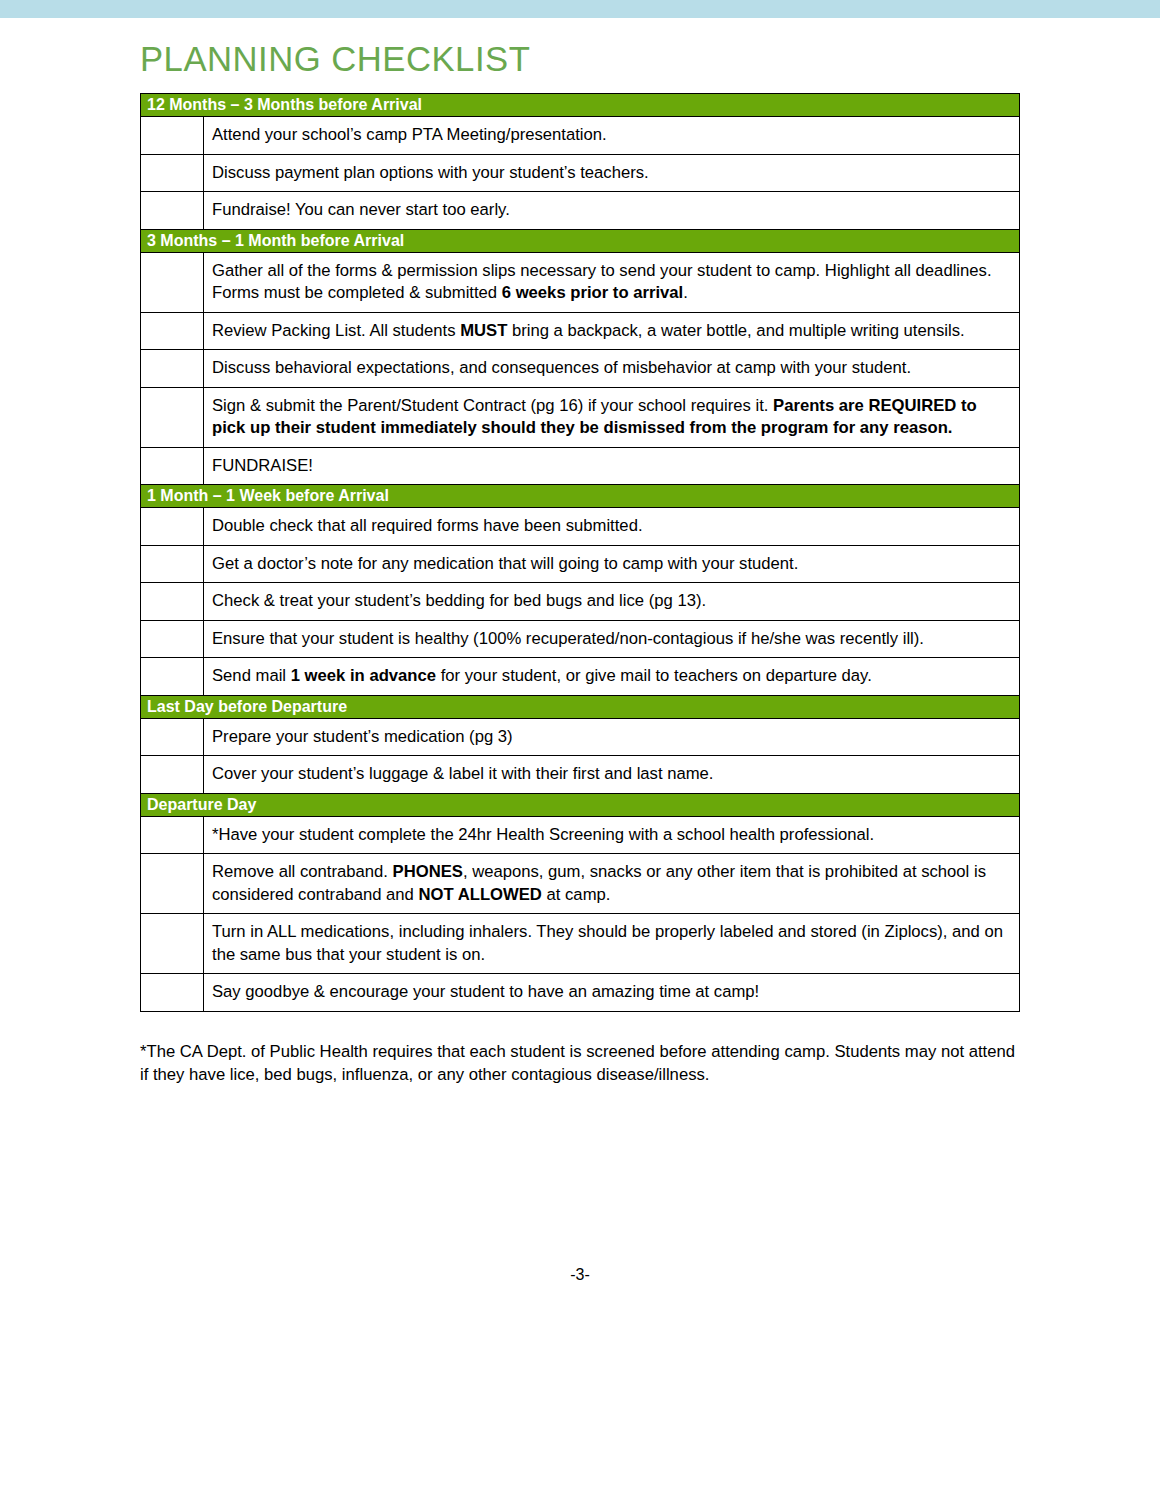PLANNING CHECKLIST
| 12 Months – 3 Months before Arrival |
| | Attend your school’s camp PTA Meeting/presentation. |
| | Discuss payment plan options with your student’s teachers. |
| | Fundraise! You can never start too early. |
| 3 Months – 1 Month before Arrival |
| | Gather all of the forms & permission slips necessary to send your student to camp. Highlight all deadlines. Forms must be completed & submitted 6 weeks prior to arrival . |
| | Review Packing List. All students MUST bring a backpack, a water bottle, and multiple writing utensils. |
| | Discuss behavioral expectations, and consequences of misbehavior at camp with your student. |
| | Sign & submit the Parent/Student Contract (pg 16) if your school requires it. Parents are REQUIRED to pick up their student immediately should they be dismissed from the program for any reason. |
| | FUNDRAISE! |
| 1 Month – 1 Week before Arrival |
| | Double check that all required forms have been submitted. |
| | Get a doctor’s note for any medication that will going to camp with your student. |
| | Check & treat your student’s bedding for bed bugs and lice (pg 13). |
| | Ensure that your student is healthy (100% recuperated/non-contagious if he/she was recently ill). |
| | Send mail 1 week in advance for your student, or give mail to teachers on departure day. |
| Last Day before Departure |
| | Prepare your student’s medication (pg 3) |
| | Cover your student’s luggage & label it with their first and last name. |
| Departure Day |
| | *Have your student complete the 24hr Health Screening with a school health professional. |
| | Remove all contraband. PHONES , weapons, gum, snacks or any other item that is prohibited at school is considered contraband and NOT ALLOWED at camp. |
| | Turn in ALL medications, including inhalers. They should be properly labeled and stored (in Ziplocs), and on the same bus that your student is on. |
| | Say goodbye & encourage your student to have an amazing time at camp! |
*The CA Dept. of Public Health requires that each student is screened before attending camp. Students may not attend if they have lice, bed bugs, influenza, or any other contagious disease/illness.
-3-